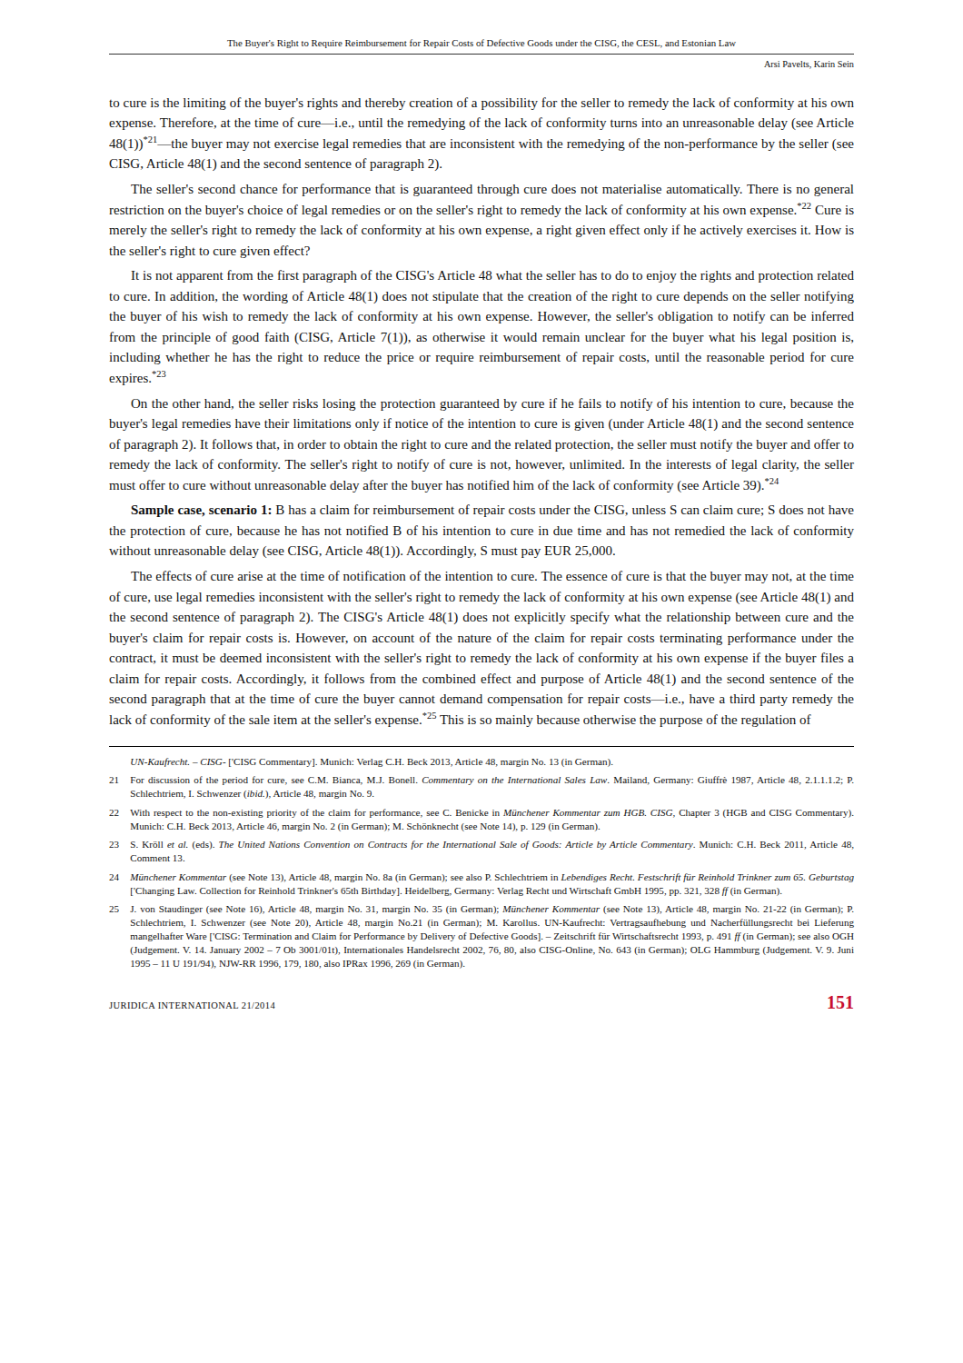The Buyer's Right to Require Reimbursement for Repair Costs of Defective Goods under the CISG, the CESL, and Estonian Law
Arsi Pavelts, Karin Sein
to cure is the limiting of the buyer's rights and thereby creation of a possibility for the seller to remedy the lack of conformity at his own expense. Therefore, at the time of cure—i.e., until the remedying of the lack of conformity turns into an unreasonable delay (see Article 48(1))*21—the buyer may not exercise legal remedies that are inconsistent with the remedying of the non-performance by the seller (see CISG, Article 48(1) and the second sentence of paragraph 2).
The seller's second chance for performance that is guaranteed through cure does not materialise automatically. There is no general restriction on the buyer's choice of legal remedies or on the seller's right to remedy the lack of conformity at his own expense.*22 Cure is merely the seller's right to remedy the lack of conformity at his own expense, a right given effect only if he actively exercises it. How is the seller's right to cure given effect?
It is not apparent from the first paragraph of the CISG's Article 48 what the seller has to do to enjoy the rights and protection related to cure. In addition, the wording of Article 48(1) does not stipulate that the creation of the right to cure depends on the seller notifying the buyer of his wish to remedy the lack of conformity at his own expense. However, the seller's obligation to notify can be inferred from the principle of good faith (CISG, Article 7(1)), as otherwise it would remain unclear for the buyer what his legal position is, including whether he has the right to reduce the price or require reimbursement of repair costs, until the reasonable period for cure expires.*23
On the other hand, the seller risks losing the protection guaranteed by cure if he fails to notify of his intention to cure, because the buyer's legal remedies have their limitations only if notice of the intention to cure is given (under Article 48(1) and the second sentence of paragraph 2). It follows that, in order to obtain the right to cure and the related protection, the seller must notify the buyer and offer to remedy the lack of conformity. The seller's right to notify of cure is not, however, unlimited. In the interests of legal clarity, the seller must offer to cure without unreasonable delay after the buyer has notified him of the lack of conformity (see Article 39).*24
Sample case, scenario 1: B has a claim for reimbursement of repair costs under the CISG, unless S can claim cure; S does not have the protection of cure, because he has not notified B of his intention to cure in due time and has not remedied the lack of conformity without unreasonable delay (see CISG, Article 48(1)). Accordingly, S must pay EUR 25,000.
The effects of cure arise at the time of notification of the intention to cure. The essence of cure is that the buyer may not, at the time of cure, use legal remedies inconsistent with the seller's right to remedy the lack of conformity at his own expense (see Article 48(1) and the second sentence of paragraph 2). The CISG's Article 48(1) does not explicitly specify what the relationship between cure and the buyer's claim for repair costs is. However, on account of the nature of the claim for repair costs terminating performance under the contract, it must be deemed inconsistent with the seller's right to remedy the lack of conformity at his own expense if the buyer files a claim for repair costs. Accordingly, it follows from the combined effect and purpose of Article 48(1) and the second sentence of the second paragraph that at the time of cure the buyer cannot demand compensation for repair costs—i.e., have a third party remedy the lack of conformity of the sale item at the seller's expense.*25 This is so mainly because otherwise the purpose of the regulation of
UN-Kaufrecht. – CISG- ['CISG Commentary]. Munich: Verlag C.H. Beck 2013, Article 48, margin No. 13 (in German).
21 For discussion of the period for cure, see C.M. Bianca, M.J. Bonell. Commentary on the International Sales Law. Mailand, Germany: Giuffrè 1987, Article 48, 2.1.1.1.2; P. Schlechtriem, I. Schwenzer (ibid.), Article 48, margin No. 9.
22 With respect to the non-existing priority of the claim for performance, see C. Benicke in Münchener Kommentar zum HGB. CISG, Chapter 3 (HGB and CISG Commentary). Munich: C.H. Beck 2013, Article 46, margin No. 2 (in German); M. Schönknecht (see Note 14), p. 129 (in German).
23 S. Kröll et al. (eds). The United Nations Convention on Contracts for the International Sale of Goods: Article by Article Commentary. Munich: C.H. Beck 2011, Article 48, Comment 13.
24 Münchener Kommentar (see Note 13), Article 48, margin No. 8a (in German); see also P. Schlechtriem in Lebendiges Recht. Festschrift für Reinhold Trinkner zum 65. Geburtstag ['Changing Law. Collection for Reinhold Trinkner's 65th Birthday]. Heidelberg, Germany: Verlag Recht und Wirtschaft GmbH 1995, pp. 321, 328 ff (in German).
25 J. von Staudinger (see Note 16), Article 48, margin No. 31, margin No. 35 (in German); Münchener Kommentar (see Note 13), Article 48, margin No. 21-22 (in German); P. Schlechtriem, I. Schwenzer (see Note 20), Article 48, margin No.21 (in German); M. Karollus. UN-Kaufrecht: Vertragsaufhebung und Nacherfüllungsrecht bei Lieferung mangelhafter Ware ['CISG: Termination and Claim for Performance by Delivery of Defective Goods]. – Zeitschrift für Wirtschaftsrecht 1993, p. 491 ff (in German); see also OGH (Judgement. V. 14. January 2002 – 7 Ob 3001/01t), Internationales Handelsrecht 2002, 76, 80, also CISG-Online, No. 643 (in German); OLG Hammburg (Judgement. V. 9. Juni 1995 – 11 U 191/94), NJW-RR 1996, 179, 180, also IPRax 1996, 269 (in German).
JURIDICA INTERNATIONAL 21/2014 151